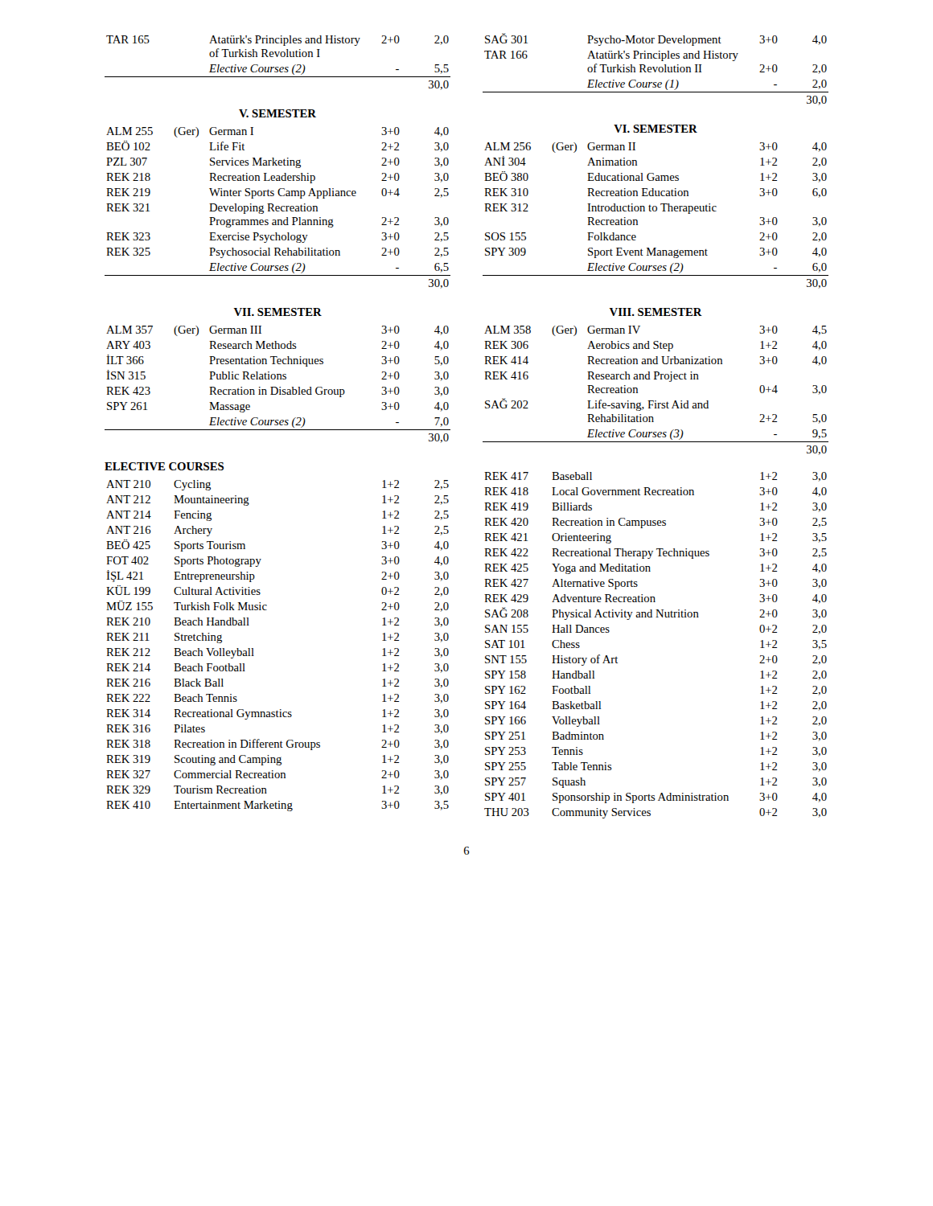| TAR 165 | | Atatürk's Principles and History of Turkish Revolution I | 2+0 | 2,0 |
| | | Elective Courses (2) | - | 5,5 |
| | 30,0 |
V. SEMESTER
| ALM 255 | (Ger) | German I | 3+0 | 4,0 |
| BEÖ 102 | | Life Fit | 2+2 | 3,0 |
| PZL 307 | | Services Marketing | 2+0 | 3,0 |
| REK 218 | | Recreation Leadership | 2+0 | 3,0 |
| REK 219 | | Winter Sports Camp Appliance | 0+4 | 2,5 |
| REK 321 | | Developing Recreation Programmes and Planning | 2+2 | 3,0 |
| REK 323 | | Exercise Psychology | 3+0 | 2,5 |
| REK 325 | | Psychosocial Rehabilitation | 2+0 | 2,5 |
| | | Elective Courses (2) | - | 6,5 |
| | 30,0 |
VII. SEMESTER
| ALM 357 | (Ger) | German III | 3+0 | 4,0 |
| ARY 403 | | Research Methods | 2+0 | 4,0 |
| İLT 366 | | Presentation Techniques | 3+0 | 5,0 |
| İSN 315 | | Public Relations | 2+0 | 3,0 |
| REK 423 | | Recration in Disabled Group | 3+0 | 3,0 |
| SPY 261 | | Massage | 3+0 | 4,0 |
| | | Elective Courses (2) | - | 7,0 |
| | 30,0 |
ELECTIVE COURSES
| ANT 210 | Cycling | 1+2 | 2,5 |
| ANT 212 | Mountaineering | 1+2 | 2,5 |
| ANT 214 | Fencing | 1+2 | 2,5 |
| ANT 216 | Archery | 1+2 | 2,5 |
| BEÖ 425 | Sports Tourism | 3+0 | 4,0 |
| FOT 402 | Sports Photograpy | 3+0 | 4,0 |
| İŞL 421 | Entrepreneurship | 2+0 | 3,0 |
| KÜL 199 | Cultural Activities | 0+2 | 2,0 |
| MÜZ 155 | Turkish Folk Music | 2+0 | 2,0 |
| REK 210 | Beach Handball | 1+2 | 3,0 |
| REK 211 | Stretching | 1+2 | 3,0 |
| REK 212 | Beach Volleyball | 1+2 | 3,0 |
| REK 214 | Beach Football | 1+2 | 3,0 |
| REK 216 | Black Ball | 1+2 | 3,0 |
| REK 222 | Beach Tennis | 1+2 | 3,0 |
| REK 314 | Recreational Gymnastics | 1+2 | 3,0 |
| REK 316 | Pilates | 1+2 | 3,0 |
| REK 318 | Recreation in Different Groups | 2+0 | 3,0 |
| REK 319 | Scouting and Camping | 1+2 | 3,0 |
| REK 327 | Commercial Recreation | 2+0 | 3,0 |
| REK 329 | Tourism Recreation | 1+2 | 3,0 |
| REK 410 | Entertainment Marketing | 3+0 | 3,5 |
| SAĞ 301 | | Psycho-Motor Development | 3+0 | 4,0 |
| TAR 166 | | Atatürk's Principles and History of Turkish Revolution II | 2+0 | 2,0 |
| | | Elective Course (1) | - | 2,0 |
| | 30,0 |
VI. SEMESTER
| ALM 256 | (Ger) | German II | 3+0 | 4,0 |
| ANİ 304 | | Animation | 1+2 | 2,0 |
| BEÖ 380 | | Educational Games | 1+2 | 3,0 |
| REK 310 | | Recreation Education | 3+0 | 6,0 |
| REK 312 | | Introduction to Therapeutic Recreation | 3+0 | 3,0 |
| SOS 155 | | Folkdance | 2+0 | 2,0 |
| SPY 309 | | Sport Event Management | 3+0 | 4,0 |
| | | Elective Courses (2) | - | 6,0 |
| | 30,0 |
VIII. SEMESTER
| ALM 358 | (Ger) | German IV | 3+0 | 4,5 |
| REK 306 | | Aerobics and Step | 1+2 | 4,0 |
| REK 414 | | Recreation and Urbanization | 3+0 | 4,0 |
| REK 416 | | Research and Project in Recreation | 0+4 | 3,0 |
| SAĞ 202 | | Life-saving, First Aid and Rehabilitation | 2+2 | 5,0 |
| | | Elective Courses (3) | - | 9,5 |
| | 30,0 |
| REK 417 | Baseball | 1+2 | 3,0 |
| REK 418 | Local Government Recreation | 3+0 | 4,0 |
| REK 419 | Billiards | 1+2 | 3,0 |
| REK 420 | Recreation in Campuses | 3+0 | 2,5 |
| REK 421 | Orienteering | 1+2 | 3,5 |
| REK 422 | Recreational Therapy Techniques | 3+0 | 2,5 |
| REK 425 | Yoga and Meditation | 1+2 | 4,0 |
| REK 427 | Alternative Sports | 3+0 | 3,0 |
| REK 429 | Adventure Recreation | 3+0 | 4,0 |
| SAĞ 208 | Physical Activity and Nutrition | 2+0 | 3,0 |
| SAN 155 | Hall Dances | 0+2 | 2,0 |
| SAT 101 | Chess | 1+2 | 3,5 |
| SNT 155 | History of Art | 2+0 | 2,0 |
| SPY 158 | Handball | 1+2 | 2,0 |
| SPY 162 | Football | 1+2 | 2,0 |
| SPY 164 | Basketball | 1+2 | 2,0 |
| SPY 166 | Volleyball | 1+2 | 2,0 |
| SPY 251 | Badminton | 1+2 | 3,0 |
| SPY 253 | Tennis | 1+2 | 3,0 |
| SPY 255 | Table Tennis | 1+2 | 3,0 |
| SPY 257 | Squash | 1+2 | 3,0 |
| SPY 401 | Sponsorship in Sports Administration | 3+0 | 4,0 |
| THU 203 | Community Services | 0+2 | 3,0 |
6